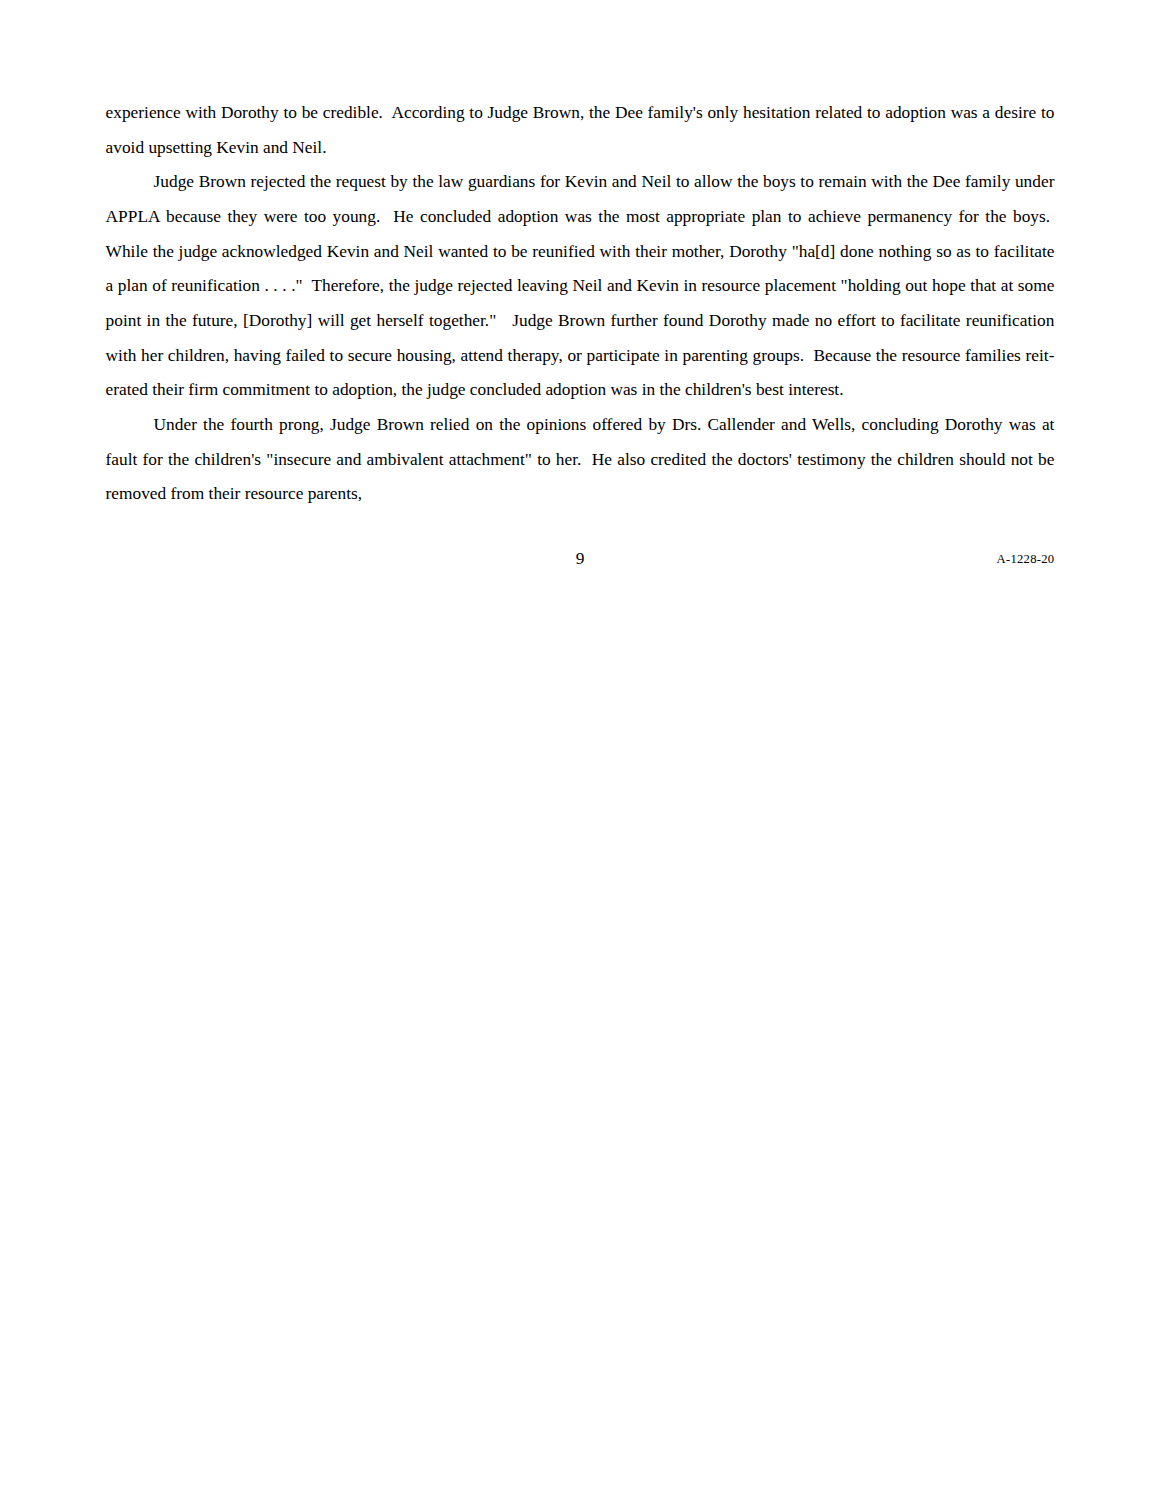experience with Dorothy to be credible. According to Judge Brown, the Dee family's only hesitation related to adoption was a desire to avoid upsetting Kevin and Neil.
Judge Brown rejected the request by the law guardians for Kevin and Neil to allow the boys to remain with the Dee family under APPLA because they were too young. He concluded adoption was the most appropriate plan to achieve permanency for the boys. While the judge acknowledged Kevin and Neil wanted to be reunified with their mother, Dorothy "ha[d] done nothing so as to facilitate a plan of reunification . . . ." Therefore, the judge rejected leaving Neil and Kevin in resource placement "holding out hope that at some point in the future, [Dorothy] will get herself together." Judge Brown further found Dorothy made no effort to facilitate reunification with her children, having failed to secure housing, attend therapy, or participate in parenting groups. Because the resource families reiterated their firm commitment to adoption, the judge concluded adoption was in the children's best interest.
Under the fourth prong, Judge Brown relied on the opinions offered by Drs. Callender and Wells, concluding Dorothy was at fault for the children's "insecure and ambivalent attachment" to her. He also credited the doctors' testimony the children should not be removed from their resource parents,
9 A-1228-20